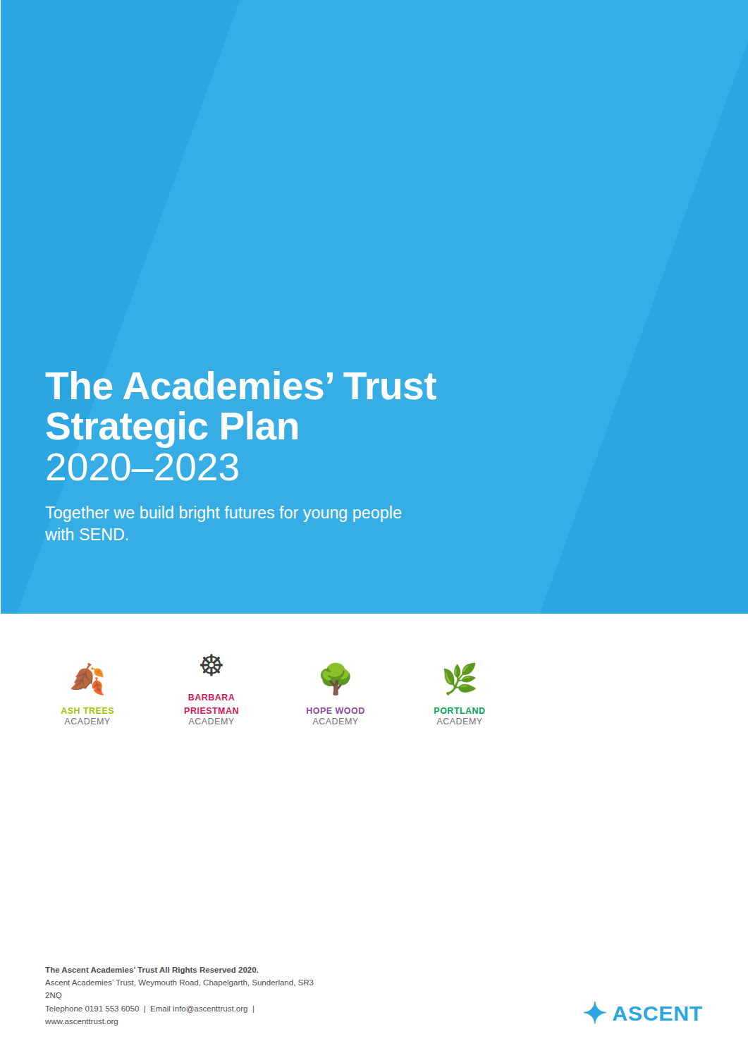The Academies’ Trust
Strategic Plan 2020–2023
Together we build bright futures for young people with SEND.
🍂 Ash TreesAcademy
☸ Barbara
PriestmanAcademy
🌳 Hope WoodAcademy
🌿 PortlandAcademy
The Ascent Academies’ Trust All Rights Reserved 2020.
Ascent Academies’ Trust, Weymouth Road, Chapelgarth, Sunderland, SR3 2NQ
Telephone 0191 553 6050 | Email info@ascenttrust.org | www.ascenttrust.org
✦ ASCENT